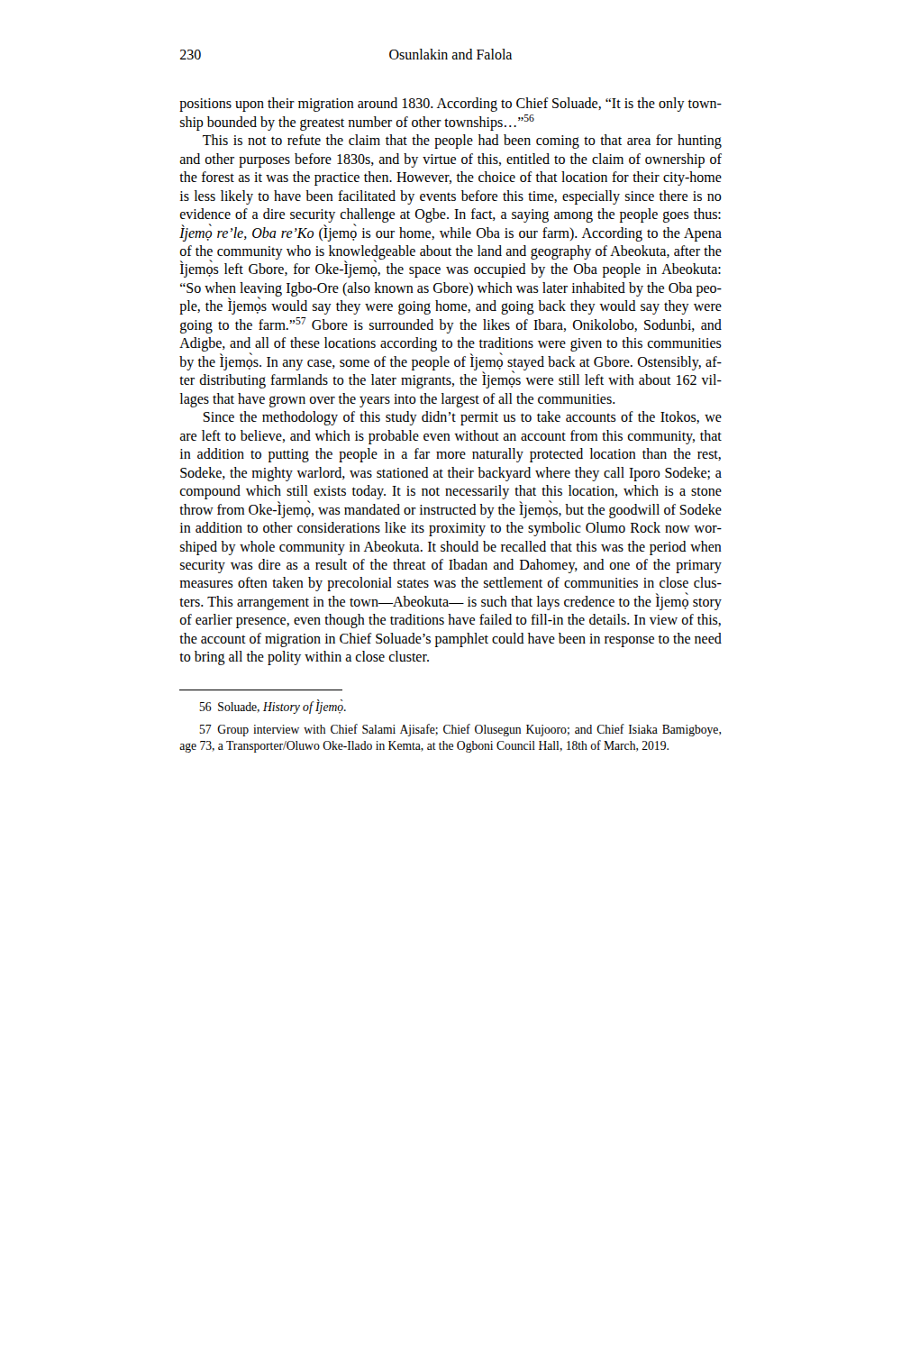230
Osunlakin and Falola
positions upon their migration around 1830. According to Chief Soluade, “It is the only township bounded by the greatest number of other townships…”56
This is not to refute the claim that the people had been coming to that area for hunting and other purposes before 1830s, and by virtue of this, entitled to the claim of ownership of the forest as it was the practice then. However, the choice of that location for their city-home is less likely to have been facilitated by events before this time, especially since there is no evidence of a dire security challenge at Ogbe. In fact, a saying among the people goes thus: Ìjemọ̀ re’le, Oba re’Ko (Ìjemọ̀ is our home, while Oba is our farm). According to the Apena of the community who is knowledgeable about the land and geography of Abeokuta, after the Ìjemọ̀s left Gbore, for Oke-Ìjemọ̀, the space was occupied by the Oba people in Abeokuta: “So when leaving Igbo-Ore (also known as Gbore) which was later inhabited by the Oba people, the Ìjemọ̀s would say they were going home, and going back they would say they were going to the farm.”57 Gbore is surrounded by the likes of Ibara, Onikolobo, Sodunbi, and Adigbe, and all of these locations according to the traditions were given to this communities by the Ìjemọ̀s. In any case, some of the people of Ìjemọ̀ stayed back at Gbore. Ostensibly, after distributing farmlands to the later migrants, the Ìjemọ̀s were still left with about 162 villages that have grown over the years into the largest of all the communities.
Since the methodology of this study didn’t permit us to take accounts of the Itokos, we are left to believe, and which is probable even without an account from this community, that in addition to putting the people in a far more naturally protected location than the rest, Sodeke, the mighty warlord, was stationed at their backyard where they call Iporo Sodeke; a compound which still exists today. It is not necessarily that this location, which is a stone throw from Oke-Ìjemọ̀, was mandated or instructed by the Ìjemọ̀s, but the goodwill of Sodeke in addition to other considerations like its proximity to the symbolic Olumo Rock now worshiped by whole community in Abeokuta. It should be recalled that this was the period when security was dire as a result of the threat of Ibadan and Dahomey, and one of the primary measures often taken by precolonial states was the settlement of communities in close clusters. This arrangement in the town—Abeokuta— is such that lays credence to the Ìjemọ̀ story of earlier presence, even though the traditions have failed to fill-in the details. In view of this, the account of migration in Chief Soluade’s pamphlet could have been in response to the need to bring all the polity within a close cluster.
56 Soluade, History of Ìjemọ̀.
57 Group interview with Chief Salami Ajisafe; Chief Olusegun Kujooro; and Chief Isiaka Bamigboye, age 73, a Transporter/Oluwo Oke-Ilado in Kemta, at the Ogboni Council Hall, 18th of March, 2019.